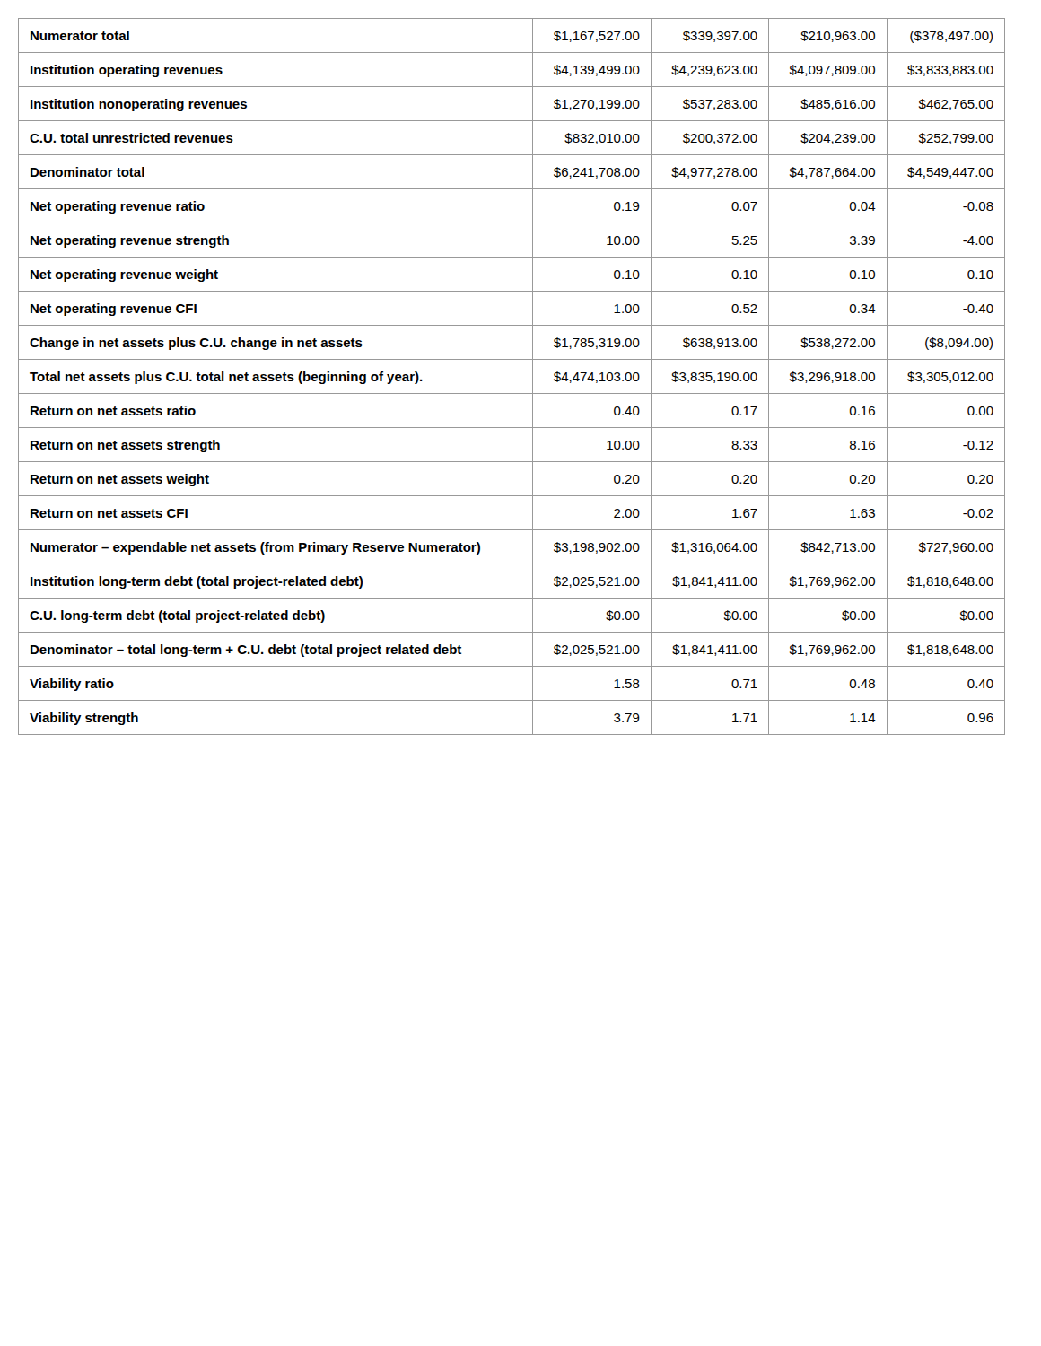| Numerator total | $1,167,527.00 | $339,397.00 | $210,963.00 | ($378,497.00) |
| Institution operating revenues | $4,139,499.00 | $4,239,623.00 | $4,097,809.00 | $3,833,883.00 |
| Institution nonoperating revenues | $1,270,199.00 | $537,283.00 | $485,616.00 | $462,765.00 |
| C.U. total unrestricted revenues | $832,010.00 | $200,372.00 | $204,239.00 | $252,799.00 |
| Denominator total | $6,241,708.00 | $4,977,278.00 | $4,787,664.00 | $4,549,447.00 |
| Net operating revenue ratio | 0.19 | 0.07 | 0.04 | -0.08 |
| Net operating revenue strength | 10.00 | 5.25 | 3.39 | -4.00 |
| Net operating revenue weight | 0.10 | 0.10 | 0.10 | 0.10 |
| Net operating revenue CFI | 1.00 | 0.52 | 0.34 | -0.40 |
| Change in net assets plus C.U. change in net assets | $1,785,319.00 | $638,913.00 | $538,272.00 | ($8,094.00) |
| Total net assets plus C.U. total net assets (beginning of year). | $4,474,103.00 | $3,835,190.00 | $3,296,918.00 | $3,305,012.00 |
| Return on net assets ratio | 0.40 | 0.17 | 0.16 | 0.00 |
| Return on net assets strength | 10.00 | 8.33 | 8.16 | -0.12 |
| Return on net assets weight | 0.20 | 0.20 | 0.20 | 0.20 |
| Return on net assets CFI | 2.00 | 1.67 | 1.63 | -0.02 |
| Numerator – expendable net assets (from Primary Reserve Numerator) | $3,198,902.00 | $1,316,064.00 | $842,713.00 | $727,960.00 |
| Institution long-term debt (total project-related debt) | $2,025,521.00 | $1,841,411.00 | $1,769,962.00 | $1,818,648.00 |
| C.U. long-term debt (total project-related debt) | $0.00 | $0.00 | $0.00 | $0.00 |
| Denominator – total long-term + C.U. debt (total project related debt | $2,025,521.00 | $1,841,411.00 | $1,769,962.00 | $1,818,648.00 |
| Viability ratio | 1.58 | 0.71 | 0.48 | 0.40 |
| Viability strength | 3.79 | 1.71 | 1.14 | 0.96 |